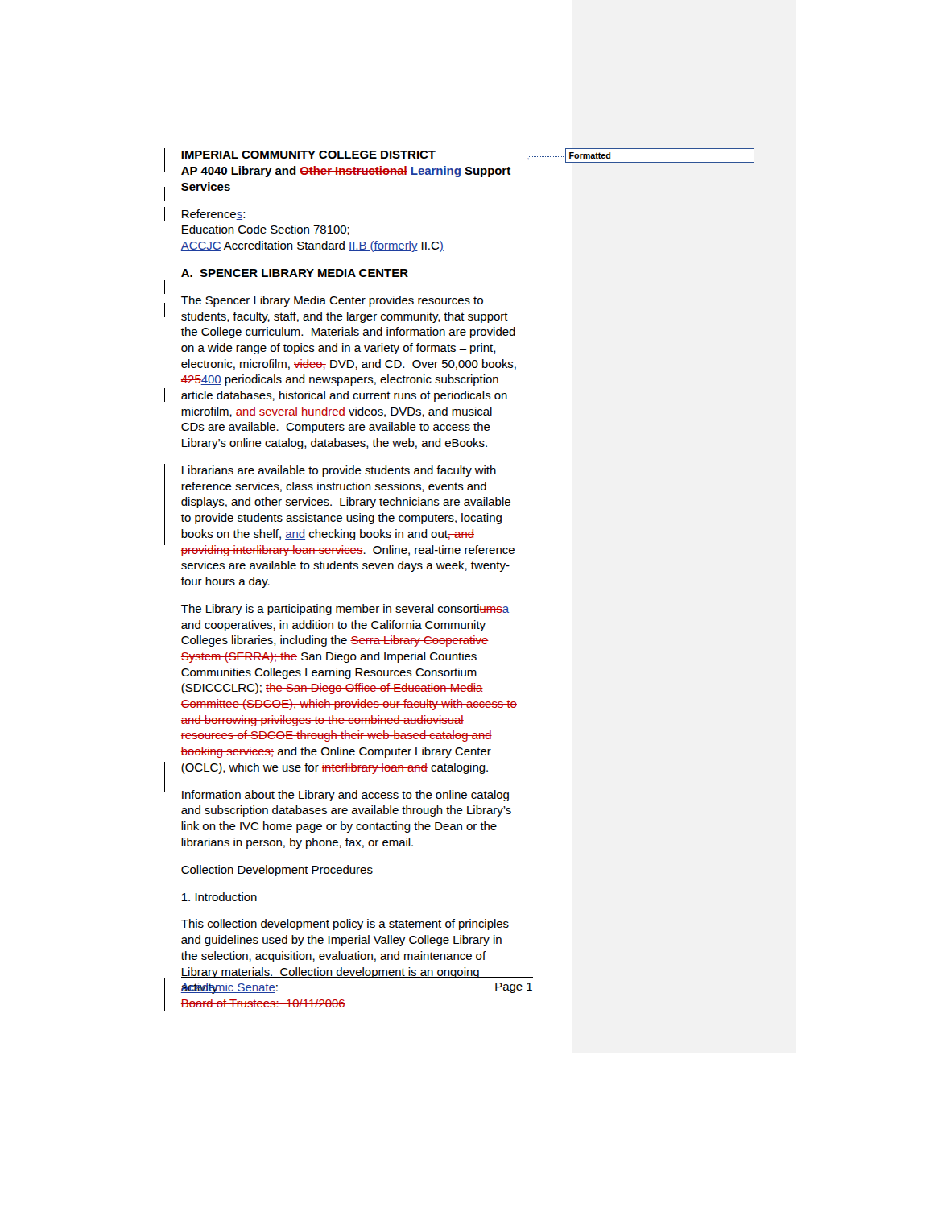IMPERIAL COMMUNITY COLLEGE DISTRICT
AP 4040 Library and Other Instructional Learning Support Services
References:
Education Code Section 78100;
ACCJC Accreditation Standard II.B (formerly II.C)
A. SPENCER LIBRARY MEDIA CENTER
The Spencer Library Media Center provides resources to students, faculty, staff, and the larger community, that support the College curriculum. Materials and information are provided on a wide range of topics and in a variety of formats – print, electronic, microfilm, video, DVD, and CD. Over 50,000 books, 425400 periodicals and newspapers, electronic subscription article databases, historical and current runs of periodicals on microfilm, and several hundred videos, DVDs, and musical CDs are available. Computers are available to access the Library’s online catalog, databases, the web, and eBooks.
Librarians are available to provide students and faculty with reference services, class instruction sessions, events and displays, and other services. Library technicians are available to provide students assistance using the computers, locating books on the shelf, and checking books in and out, and providing interlibrary loan services. Online, real-time reference services are available to students seven days a week, twenty-four hours a day.
The Library is a participating member in several consortiums a and cooperatives, in addition to the California Community Colleges libraries, including the Serra Library Cooperative System (SERRA); the San Diego and Imperial Counties Communities Colleges Learning Resources Consortium (SDICCCLRC); the San Diego Office of Education Media Committee (SDCOE), which provides our faculty with access to and borrowing privileges to the combined audiovisual resources of SDCOE through their web-based catalog and booking services; and the Online Computer Library Center (OCLC), which we use for interlibrary loan and cataloging.
Information about the Library and access to the online catalog and subscription databases are available through the Library’s link on the IVC home page or by contacting the Dean or the librarians in person, by phone, fax, or email.
Collection Development Procedures
1. Introduction
This collection development policy is a statement of principles and guidelines used by the Imperial Valley College Library in the selection, acquisition, evaluation, and maintenance of Library materials. Collection development is an ongoing activity
←
Formatted
Academic Senate:
Board of Trustees: 10/11/2006
Page 1